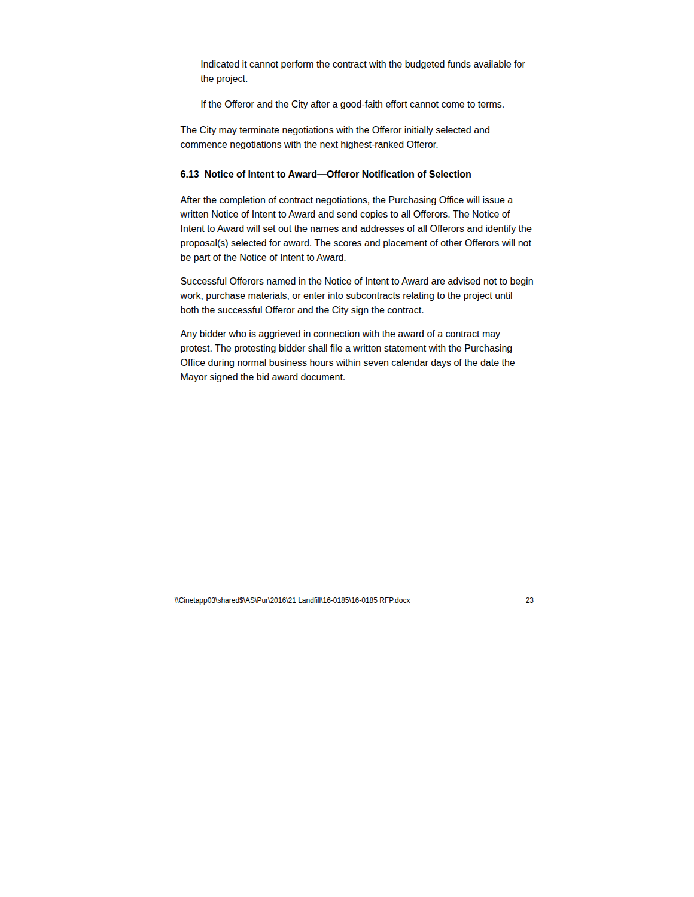Indicated it cannot perform the contract with the budgeted funds available for the project.
If the Offeror and the City after a good-faith effort cannot come to terms.
The City may terminate negotiations with the Offeror initially selected and commence negotiations with the next highest-ranked Offeror.
6.13 Notice of Intent to Award—Offeror Notification of Selection
After the completion of contract negotiations, the Purchasing Office will issue a written Notice of Intent to Award and send copies to all Offerors. The Notice of Intent to Award will set out the names and addresses of all Offerors and identify the proposal(s) selected for award. The scores and placement of other Offerors will not be part of the Notice of Intent to Award.
Successful Offerors named in the Notice of Intent to Award are advised not to begin work, purchase materials, or enter into subcontracts relating to the project until both the successful Offeror and the City sign the contract.
Any bidder who is aggrieved in connection with the award of a contract may protest. The protesting bidder shall file a written statement with the Purchasing Office during normal business hours within seven calendar days of the date the Mayor signed the bid award document.
\\Cinetapp03\shared$\AS\Pur\2016\21 Landfill\16-0185\16-0185 RFP.docx 23